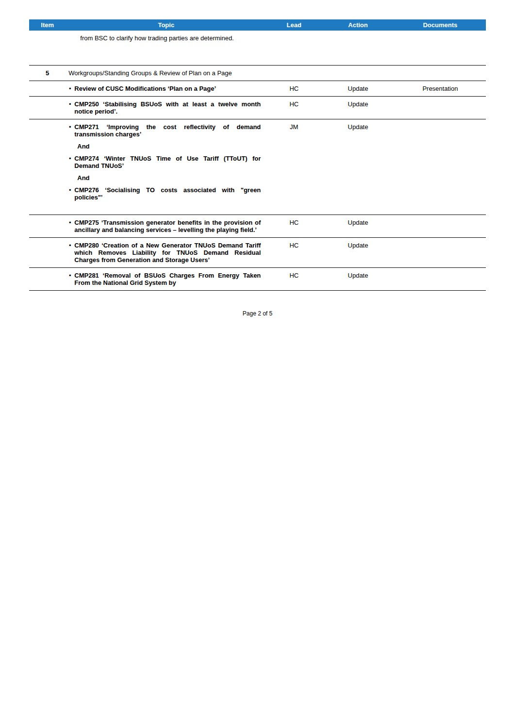| Item | Topic | Lead | Action | Documents |
| --- | --- | --- | --- | --- |
| | from BSC to clarify how trading parties are determined. | | | |
| 5 | Workgroups/Standing Groups & Review of Plan on a Page |
| | • Review of CUSC Modifications ‘Plan on a Page’ | HC | Update | Presentation |
| | • CMP250 ‘Stabilising BSUoS with at least a twelve month notice period’. | HC | Update | |
| | • CMP271 ‘Improving the cost reflectivity of demand transmission charges’ And • CMP274 ‘Winter TNUoS Time of Use Tariff (TToUT) for Demand TNUoS’ And • CMP276 ‘Socialising TO costs associated with "green policies"’ | JM | Update | |
| | • CMP275 ‘Transmission generator benefits in the provision of ancillary and balancing services – levelling the playing field.’ | HC | Update | |
| | • CMP280 ‘Creation of a New Generator TNUoS Demand Tariff which Removes Liability for TNUoS Demand Residual Charges from Generation and Storage Users’ | HC | Update | |
| | • CMP281 ‘Removal of BSUoS Charges From Energy Taken From the National Grid System by | HC | Update | |
Page 2 of 5